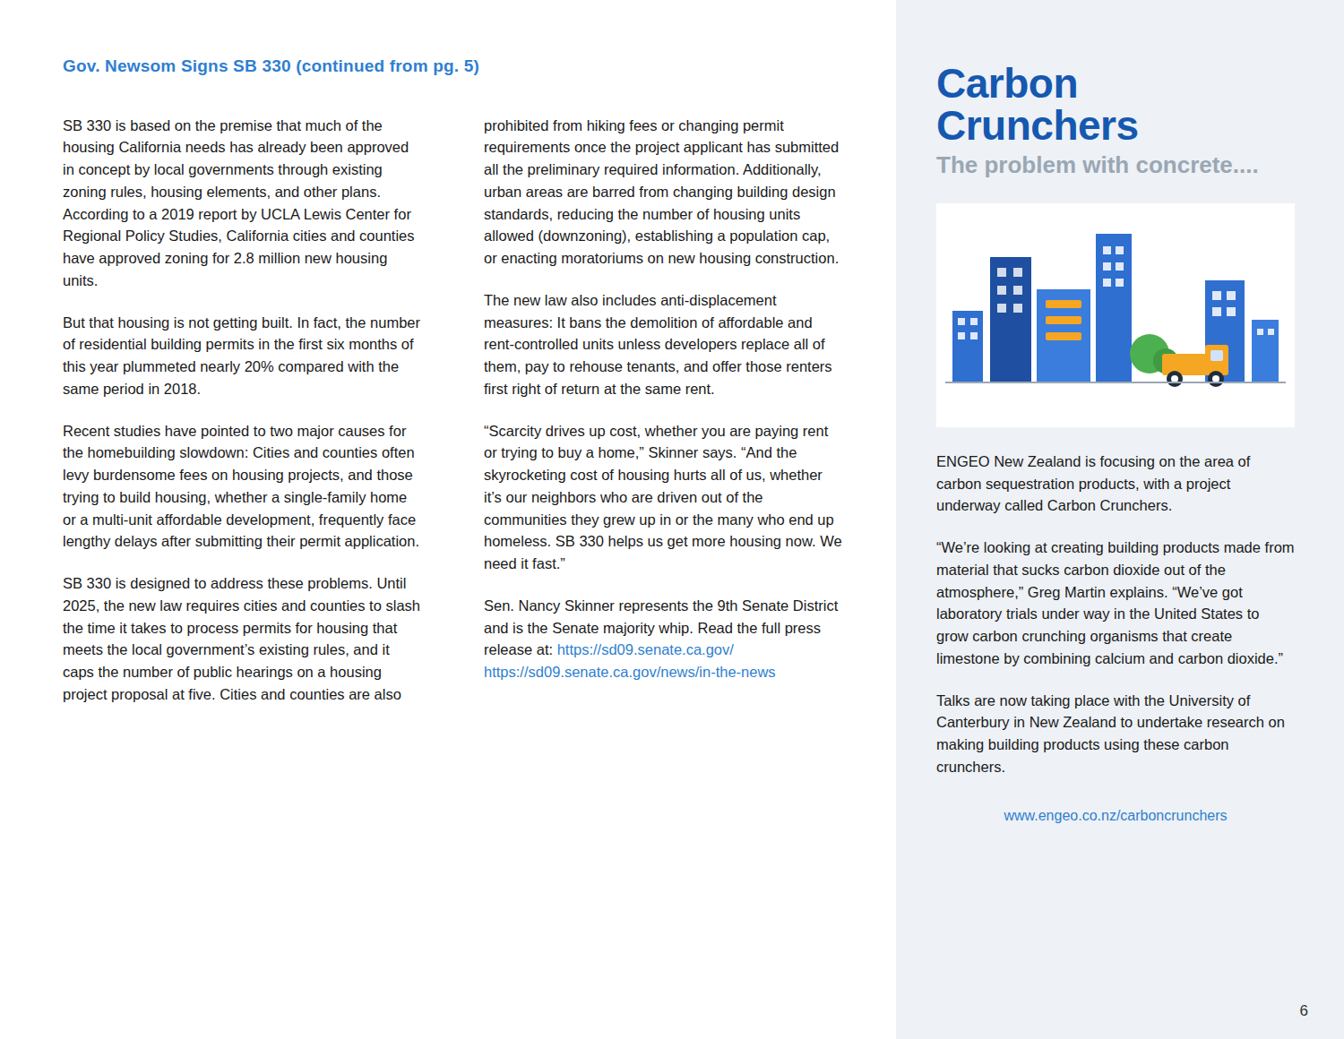Gov. Newsom Signs SB 330 (continued from pg. 5)
SB 330 is based on the premise that much of the housing California needs has already been approved in concept by local governments through existing zoning rules, housing elements, and other plans. According to a 2019 report by UCLA Lewis Center for Regional Policy Studies, California cities and counties have approved zoning for 2.8 million new housing units.
But that housing is not getting built. In fact, the number of residential building permits in the first six months of this year plummeted nearly 20% compared with the same period in 2018.
Recent studies have pointed to two major causes for the homebuilding slowdown: Cities and counties often levy burdensome fees on housing projects, and those trying to build housing, whether a single-family home or a multi-unit affordable development, frequently face lengthy delays after submitting their permit application.
SB 330 is designed to address these problems. Until 2025, the new law requires cities and counties to slash the time it takes to process permits for housing that meets the local government’s existing rules, and it caps the number of public hearings on a housing project proposal at five. Cities and counties are also prohibited from hiking fees or changing permit requirements once the project applicant has submitted all the preliminary required information. Additionally, urban areas are barred from changing building design standards, reducing the number of housing units allowed (downzoning), establishing a population cap, or enacting moratoriums on new housing construction.
The new law also includes anti-displacement measures: It bans the demolition of affordable and rent-controlled units unless developers replace all of them, pay to rehouse tenants, and offer those renters first right of return at the same rent.
“Scarcity drives up cost, whether you are paying rent or trying to buy a home,” Skinner says. “And the skyrocketing cost of housing hurts all of us, whether it’s our neighbors who are driven out of the communities they grew up in or the many who end up homeless. SB 330 helps us get more housing now. We need it fast.”
Sen. Nancy Skinner represents the 9th Senate District and is the Senate majority whip. Read the full press release at: https://sd09.senate.ca.gov/ https://sd09.senate.ca.gov/news/in-the-news
Carbon
Crunchers
The problem with concrete....
ENGEO New Zealand is focusing on the area of carbon sequestration products, with a project underway called Carbon Crunchers.
“We’re looking at creating building products made from material that sucks carbon dioxide out of the atmosphere,” Greg Martin explains. “We’ve got laboratory trials under way in the United States to grow carbon crunching organisms that create limestone by combining calcium and carbon dioxide.”
Talks are now taking place with the University of Canterbury in New Zealand to undertake research on making building products using these carbon crunchers.
www.engeo.co.nz/carboncrunchers
6